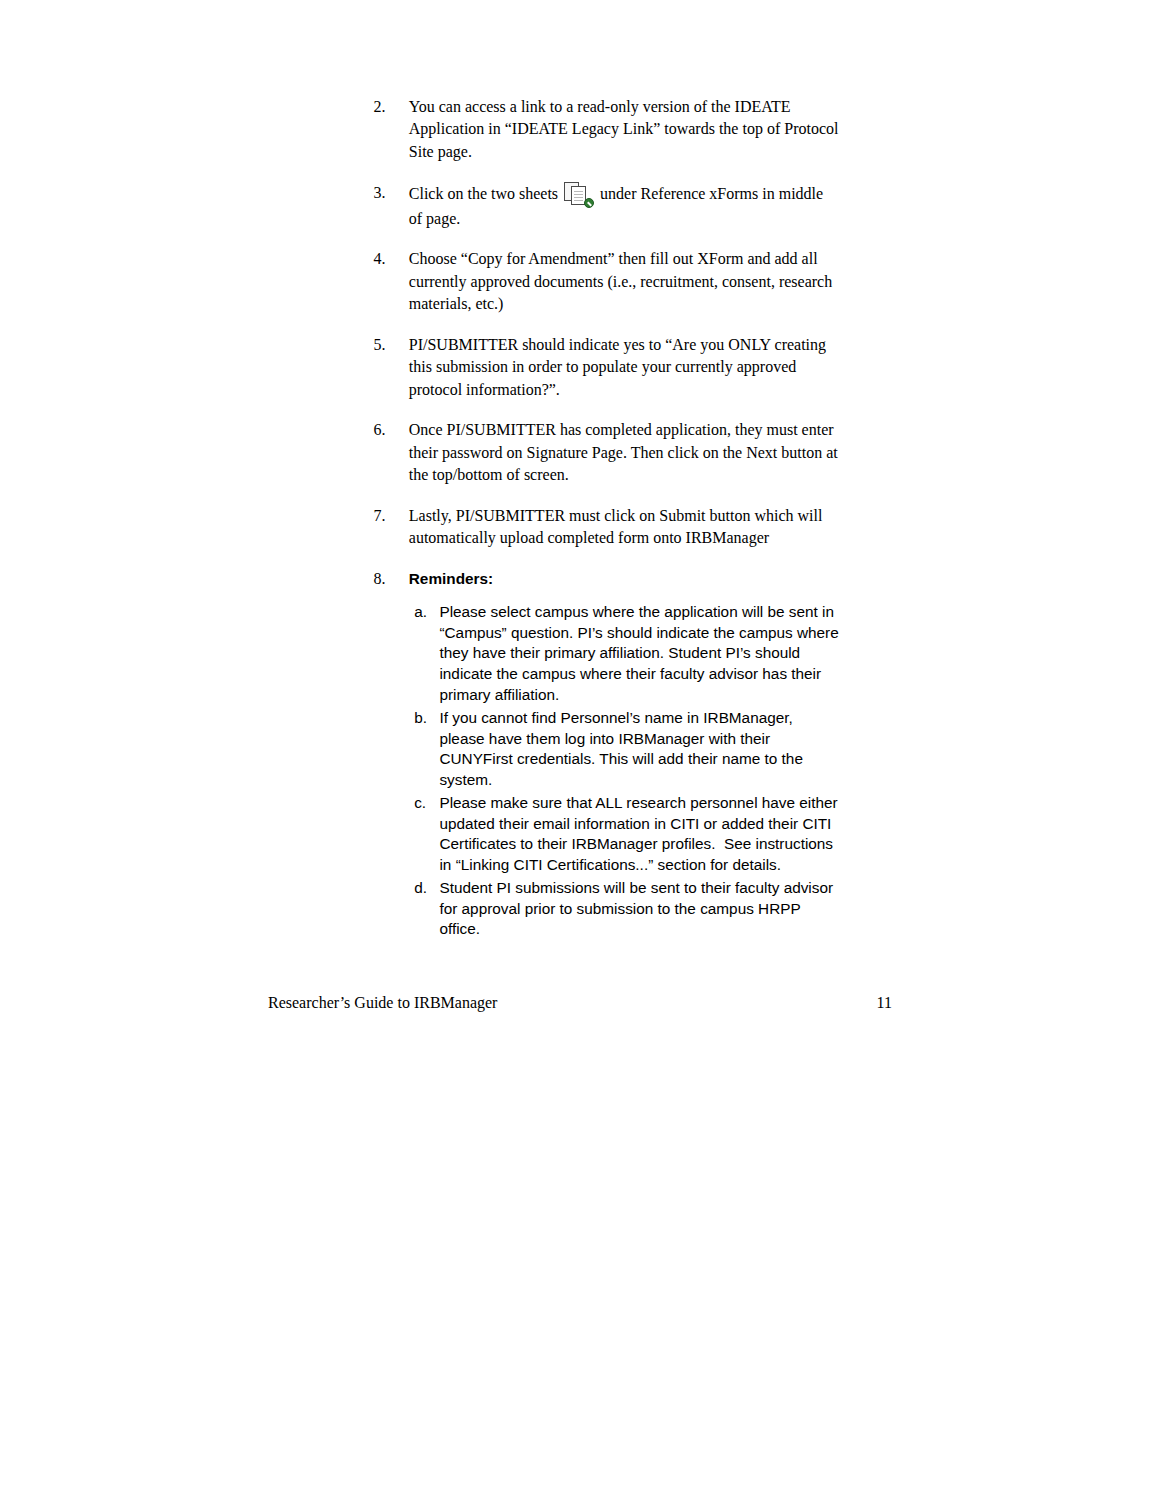2. You can access a link to a read-only version of the IDEATE Application in “IDEATE Legacy Link” towards the top of Protocol Site page.
3. Click on the two sheets under Reference xForms in middle of page.
4. Choose “Copy for Amendment” then fill out XForm and add all currently approved documents (i.e., recruitment, consent, research materials, etc.)
5. PI/SUBMITTER should indicate yes to “Are you ONLY creating this submission in order to populate your currently approved protocol information?”.
6. Once PI/SUBMITTER has completed application, they must enter their password on Signature Page. Then click on the Next button at the top/bottom of screen.
7. Lastly, PI/SUBMITTER must click on Submit button which will automatically upload completed form onto IRBManager
8. Reminders:
a. Please select campus where the application will be sent in “Campus” question. PI’s should indicate the campus where they have their primary affiliation. Student PI’s should indicate the campus where their faculty advisor has their primary affiliation.
b. If you cannot find Personnel’s name in IRBManager, please have them log into IRBManager with their CUNYFirst credentials. This will add their name to the system.
c. Please make sure that ALL research personnel have either updated their email information in CITI or added their CITI Certificates to their IRBManager profiles. See instructions in “Linking CITI Certifications...” section for details.
d. Student PI submissions will be sent to their faculty advisor for approval prior to submission to the campus HRPP office.
Researcher’s Guide to IRBManager
11